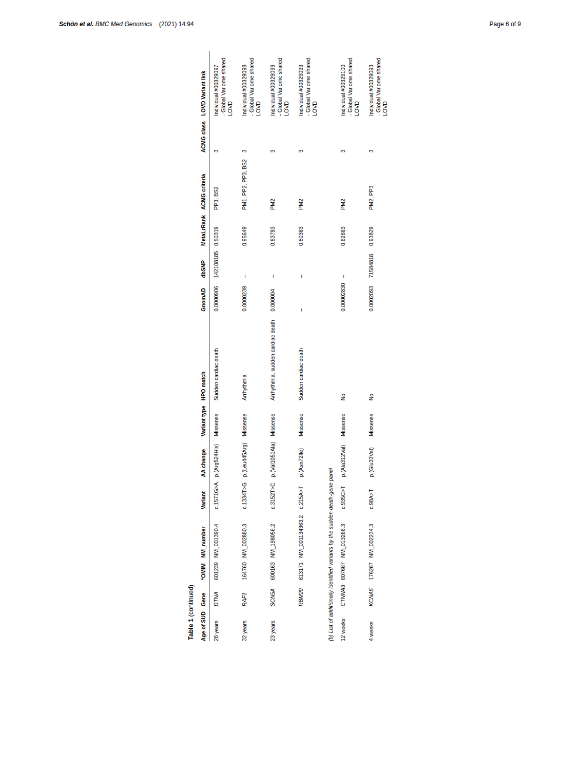Schön et al. BMC Med Genomics (2021) 14:94
Page 6 of 9
Table 1 (continued)
| Age of SUD | Gene | *OMIM | NM_number | Variant | AA change | Variant type | HPO match | GnomAD | dbSNP | MetaLrRank | ACMG criteria | ACMG class | LOVD Variant link |
| --- | --- | --- | --- | --- | --- | --- | --- | --- | --- | --- | --- | --- | --- |
| 28 years | DTNA | 601239 | NM_001390.4 | c.1571G>A | p.(Arg524His) | Missense | Sudden cardiac death | 0.0000906 | 142108185 | 0.50319 | PP3, BS2 | 3 | Individual #00329097 - Global Variome shared LOVD |
| 32 years | RAF1 | 164760 | NM_002880.3 | c.1334T>G | p.(Leu445Arg) | Missense | Arrhythmia | 0.0000239 | – | 0.95649 | PM1, PP2, PP3, BS2 | 3 | Individual #00329098 - Global Variome shared LOVD |
| 23 years | SCN5A | 600163 | NM_198056.2 | c.3152T>C | p.(Val1051Ala) | Missense | Arrhythmia, sudden cardiac death | 0.000004 | – | 0.83793 | PM2 | 3 | Individual #00329099 - Global Variome shared LOVD |
| | RBM20 | 613171 | NM_001134363.2 | c.215A>T | p.(Asn72Ile) | Missense | Sudden cardiac death | – | – | 0.80363 | PM2 | 3 | Individual #00329099 - Global Variome shared LOVD |
| (b) List of additionally identified variants by the sudden death-gene panel |
| 12 weeks | CTNNA3 | 607667 | NM_013266.3 | c.935C>T | p.(Ala312Val) | Missense | No | 0.00002830 | – | 0.62663 | PM2 | 3 | Individual #00329100 - Global Variome shared LOVD |
| 4 weeks | KCNA5 | 176267 | NM_002234.3 | c.98A>T | p.(Glu33Val) | Missense | No | 0.0002093 | 71584818 | 0.93829 | PM2, PP3 | 3 | Individual #00329093 - Global Variome shared LOVD |